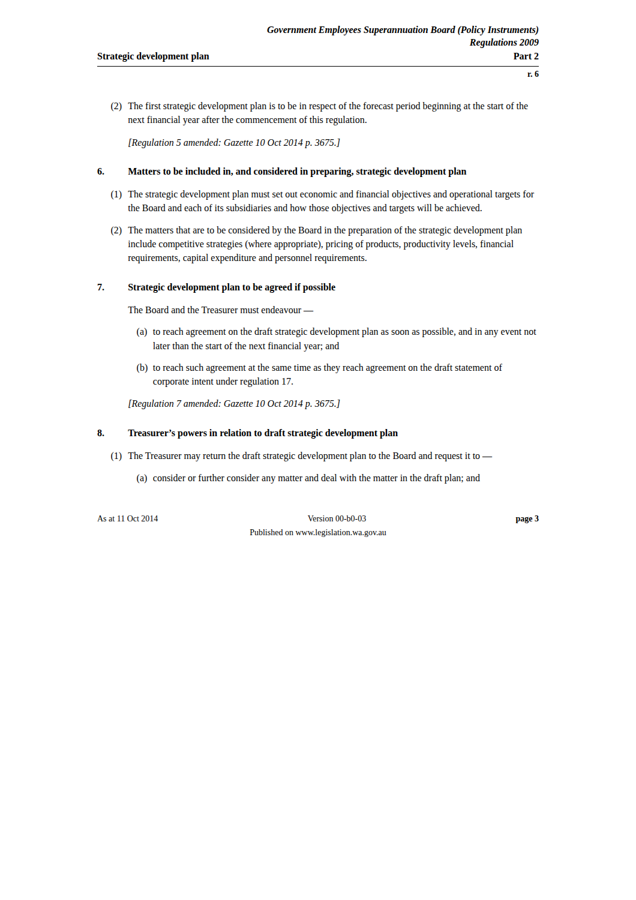Government Employees Superannuation Board (Policy Instruments) Regulations 2009
Strategic development plan Part 2
r. 6
(2) The first strategic development plan is to be in respect of the forecast period beginning at the start of the next financial year after the commencement of this regulation.
[Regulation 5 amended: Gazette 10 Oct 2014 p. 3675.]
6. Matters to be included in, and considered in preparing, strategic development plan
(1) The strategic development plan must set out economic and financial objectives and operational targets for the Board and each of its subsidiaries and how those objectives and targets will be achieved.
(2) The matters that are to be considered by the Board in the preparation of the strategic development plan include competitive strategies (where appropriate), pricing of products, productivity levels, financial requirements, capital expenditure and personnel requirements.
7. Strategic development plan to be agreed if possible
The Board and the Treasurer must endeavour —
(a) to reach agreement on the draft strategic development plan as soon as possible, and in any event not later than the start of the next financial year; and
(b) to reach such agreement at the same time as they reach agreement on the draft statement of corporate intent under regulation 17.
[Regulation 7 amended: Gazette 10 Oct 2014 p. 3675.]
8. Treasurer’s powers in relation to draft strategic development plan
(1) The Treasurer may return the draft strategic development plan to the Board and request it to —
(a) consider or further consider any matter and deal with the matter in the draft plan; and
As at 11 Oct 2014 Version 00-b0-03 page 3
Published on www.legislation.wa.gov.au